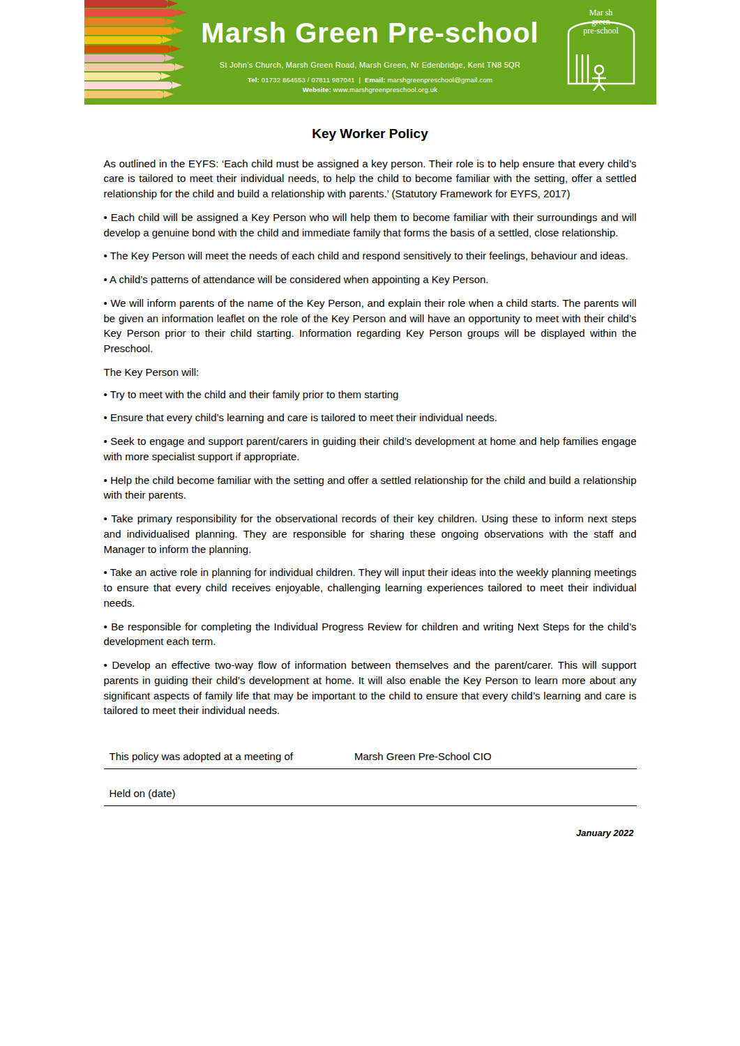Marsh Green Pre-school
St John’s Church, Marsh Green Road, Marsh Green, Nr Edenbridge, Kent TN8 5QR
Tel: 01732 864553 / 07811 987041 | Email: marshgreenpreschool@gmail.com
Website: www.marshgreenpreschool.org.uk
Mar sh
green
pre-school
Key Worker Policy
As outlined in the EYFS: ‘Each child must be assigned a key person. Their role is to help ensure that every child’s care is tailored to meet their individual needs, to help the child to become familiar with the setting, offer a settled relationship for the child and build a relationship with parents.’ (Statutory Framework for EYFS, 2017)
• Each child will be assigned a Key Person who will help them to become familiar with their surroundings and will develop a genuine bond with the child and immediate family that forms the basis of a settled, close relationship.
• The Key Person will meet the needs of each child and respond sensitively to their feelings, behaviour and ideas.
• A child’s patterns of attendance will be considered when appointing a Key Person.
• We will inform parents of the name of the Key Person, and explain their role when a child starts. The parents will be given an information leaflet on the role of the Key Person and will have an opportunity to meet with their child’s Key Person prior to their child starting. Information regarding Key Person groups will be displayed within the Preschool.
The Key Person will:
• Try to meet with the child and their family prior to them starting
• Ensure that every child’s learning and care is tailored to meet their individual needs.
• Seek to engage and support parent/carers in guiding their child’s development at home and help families engage with more specialist support if appropriate.
• Help the child become familiar with the setting and offer a settled relationship for the child and build a relationship with their parents.
• Take primary responsibility for the observational records of their key children. Using these to inform next steps and individualised planning. They are responsible for sharing these ongoing observations with the staff and Manager to inform the planning.
• Take an active role in planning for individual children. They will input their ideas into the weekly planning meetings to ensure that every child receives enjoyable, challenging learning experiences tailored to meet their individual needs.
• Be responsible for completing the Individual Progress Review for children and writing Next Steps for the child’s development each term.
• Develop an effective two-way flow of information between themselves and the parent/carer. This will support parents in guiding their child’s development at home. It will also enable the Key Person to learn more about any significant aspects of family life that may be important to the child to ensure that every child’s learning and care is tailored to meet their individual needs.
| This policy was adopted at a meeting of | Marsh Green Pre-School CIO |
| Held on (date) | |
January 2022